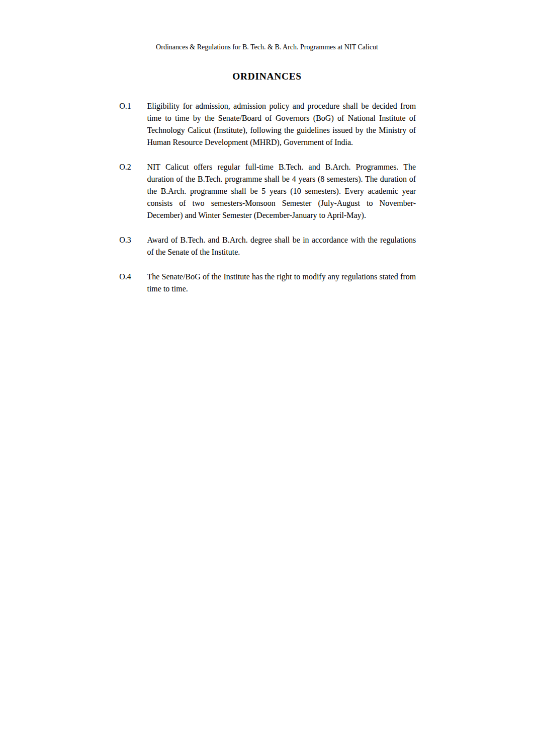Ordinances & Regulations for B. Tech. & B. Arch. Programmes at NIT Calicut
ORDINANCES
O.1
Eligibility for admission, admission policy and procedure shall be decided from time to time by the Senate/Board of Governors (BoG) of National Institute of Technology Calicut (Institute), following the guidelines issued by the Ministry of Human Resource Development (MHRD), Government of India.
O.2
NIT Calicut offers regular full-time B.Tech. and B.Arch. Programmes. The duration of the B.Tech. programme shall be 4 years (8 semesters). The duration of the B.Arch. programme shall be 5 years (10 semesters). Every academic year consists of two semesters-Monsoon Semester (July-August to November-December) and Winter Semester (December-January to April-May).
O.3
Award of B.Tech. and B.Arch. degree shall be in accordance with the regulations of the Senate of the Institute.
O.4
The Senate/BoG of the Institute has the right to modify any regulations stated from time to time.